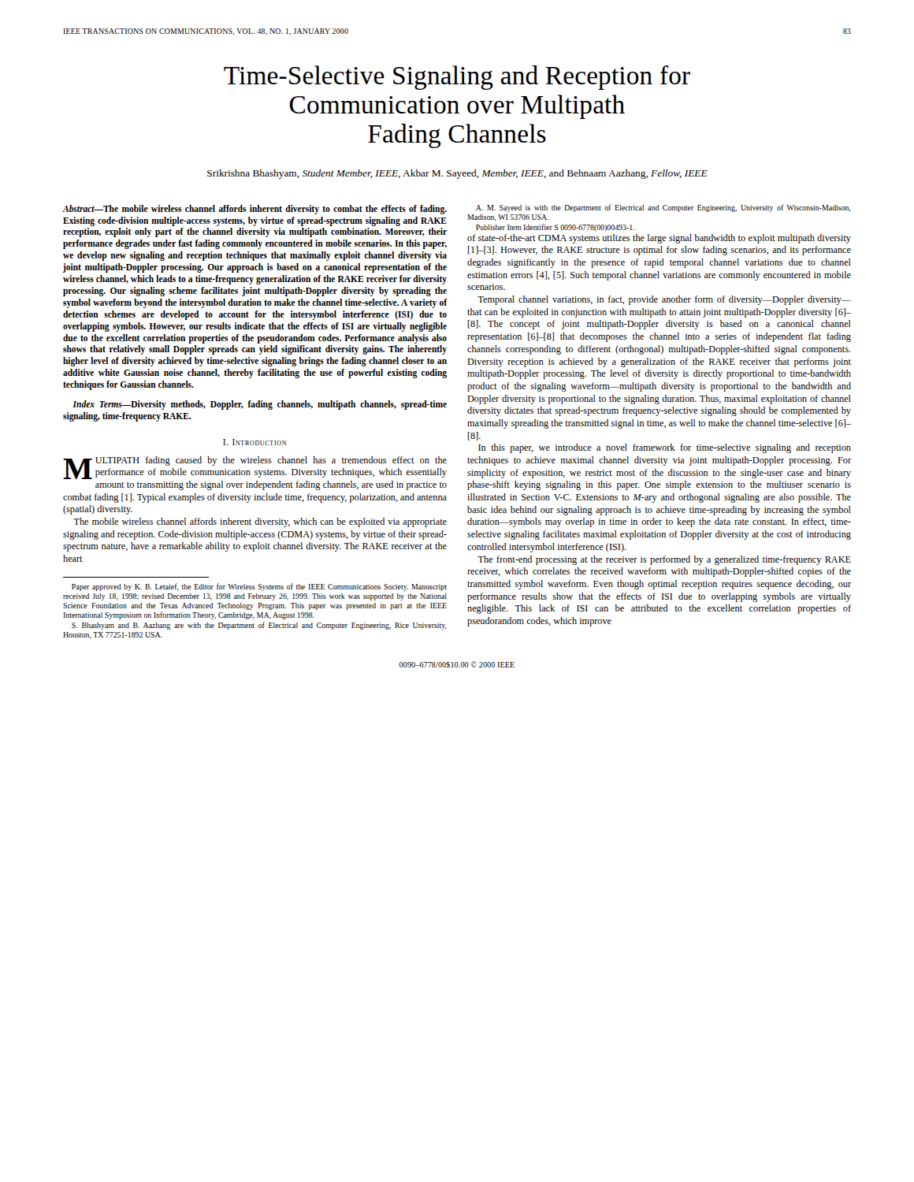IEEE TRANSACTIONS ON COMMUNICATIONS, VOL. 48, NO. 1, JANUARY 2000 83
Time-Selective Signaling and Reception for
Communication over Multipath
Fading Channels
Srikrishna Bhashyam, Student Member, IEEE, Akbar M. Sayeed, Member, IEEE, and Behnaam Aazhang, Fellow, IEEE
Abstract—The mobile wireless channel affords inherent diversity to combat the effects of fading. Existing code-division multiple-access systems, by virtue of spread-spectrum signaling and RAKE reception, exploit only part of the channel diversity via multipath combination. Moreover, their performance degrades under fast fading commonly encountered in mobile scenarios. In this paper, we develop new signaling and reception techniques that maximally exploit channel diversity via joint multipath-Doppler processing. Our approach is based on a canonical representation of the wireless channel, which leads to a time-frequency generalization of the RAKE receiver for diversity processing. Our signaling scheme facilitates joint multipath-Doppler diversity by spreading the symbol waveform beyond the intersymbol duration to make the channel time-selective. A variety of detection schemes are developed to account for the intersymbol interference (ISI) due to overlapping symbols. However, our results indicate that the effects of ISI are virtually negligible due to the excellent correlation properties of the pseudorandom codes. Performance analysis also shows that relatively small Doppler spreads can yield significant diversity gains. The inherently higher level of diversity achieved by time-selective signaling brings the fading channel closer to an additive white Gaussian noise channel, thereby facilitating the use of powerful existing coding techniques for Gaussian channels.
Index Terms—Diversity methods, Doppler, fading channels, multipath channels, spread-time signaling, time-frequency RAKE.
I. Introduction
MULTIPATH fading caused by the wireless channel has a tremendous effect on the performance of mobile communication systems. Diversity techniques, which essentially amount to transmitting the signal over independent fading channels, are used in practice to combat fading [1]. Typical examples of diversity include time, frequency, polarization, and antenna (spatial) diversity.
The mobile wireless channel affords inherent diversity, which can be exploited via appropriate signaling and reception. Code-division multiple-access (CDMA) systems, by virtue of their spread-spectrum nature, have a remarkable ability to exploit channel diversity. The RAKE receiver at the heart
Paper approved by K. B. Letaief, the Editor for Wireless Systems of the IEEE Communications Society. Manuscript received July 18, 1998; revised December 13, 1998 and February 26, 1999. This work was supported by the National Science Foundation and the Texas Advanced Technology Program. This paper was presented in part at the IEEE International Symposium on Information Theory, Cambridge, MA, August 1998.
S. Bhashyam and B. Aazhang are with the Department of Electrical and Computer Engineering, Rice University, Houston, TX 77251-1892 USA.
A. M. Sayeed is with the Department of Electrical and Computer Engineering, University of Wisconsin-Madison, Madison, WI 53706 USA.
Publisher Item Identifier S 0090-6778(00)00493-1.
of state-of-the-art CDMA systems utilizes the large signal bandwidth to exploit multipath diversity [1]–[3]. However, the RAKE structure is optimal for slow fading scenarios, and its performance degrades significantly in the presence of rapid temporal channel variations due to channel estimation errors [4], [5]. Such temporal channel variations are commonly encountered in mobile scenarios.
Temporal channel variations, in fact, provide another form of diversity—Doppler diversity—that can be exploited in conjunction with multipath to attain joint multipath-Doppler diversity [6]–[8]. The concept of joint multipath-Doppler diversity is based on a canonical channel representation [6]–[8] that decomposes the channel into a series of independent flat fading channels corresponding to different (orthogonal) multipath-Doppler-shifted signal components. Diversity reception is achieved by a generalization of the RAKE receiver that performs joint multipath-Doppler processing. The level of diversity is directly proportional to time-bandwidth product of the signaling waveform—multipath diversity is proportional to the bandwidth and Doppler diversity is proportional to the signaling duration. Thus, maximal exploitation of channel diversity dictates that spread-spectrum frequency-selective signaling should be complemented by maximally spreading the transmitted signal in time, as well to make the channel time-selective [6]–[8].
In this paper, we introduce a novel framework for time-selective signaling and reception techniques to achieve maximal channel diversity via joint multipath-Doppler processing. For simplicity of exposition, we restrict most of the discussion to the single-user case and binary phase-shift keying signaling in this paper. One simple extension to the multiuser scenario is illustrated in Section V-C. Extensions to M-ary and orthogonal signaling are also possible. The basic idea behind our signaling approach is to achieve time-spreading by increasing the symbol duration—symbols may overlap in time in order to keep the data rate constant. In effect, time-selective signaling facilitates maximal exploitation of Doppler diversity at the cost of introducing controlled intersymbol interference (ISI).
The front-end processing at the receiver is performed by a generalized time-frequency RAKE receiver, which correlates the received waveform with multipath-Doppler-shifted copies of the transmitted symbol waveform. Even though optimal reception requires sequence decoding, our performance results show that the effects of ISI due to overlapping symbols are virtually negligible. This lack of ISI can be attributed to the excellent correlation properties of pseudorandom codes, which improve
0090–6778/00$10.00 © 2000 IEEE